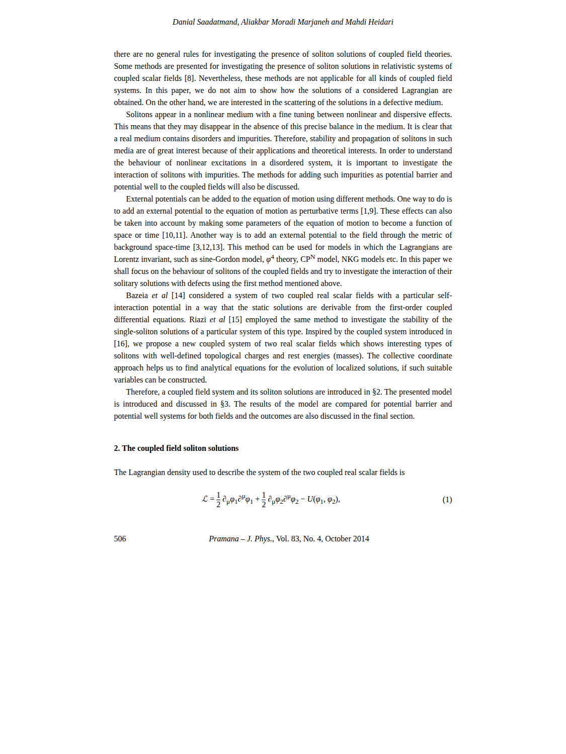Danial Saadatmand, Aliakbar Moradi Marjaneh and Mahdi Heidari
there are no general rules for investigating the presence of soliton solutions of coupled field theories. Some methods are presented for investigating the presence of soliton solutions in relativistic systems of coupled scalar fields [8]. Nevertheless, these methods are not applicable for all kinds of coupled field systems. In this paper, we do not aim to show how the solutions of a considered Lagrangian are obtained. On the other hand, we are interested in the scattering of the solutions in a defective medium.
Solitons appear in a nonlinear medium with a fine tuning between nonlinear and dispersive effects. This means that they may disappear in the absence of this precise balance in the medium. It is clear that a real medium contains disorders and impurities. Therefore, stability and propagation of solitons in such media are of great interest because of their applications and theoretical interests. In order to understand the behaviour of nonlinear excitations in a disordered system, it is important to investigate the interaction of solitons with impurities. The methods for adding such impurities as potential barrier and potential well to the coupled fields will also be discussed.
External potentials can be added to the equation of motion using different methods. One way to do is to add an external potential to the equation of motion as perturbative terms [1,9]. These effects can also be taken into account by making some parameters of the equation of motion to become a function of space or time [10,11]. Another way is to add an external potential to the field through the metric of background space-time [3,12,13]. This method can be used for models in which the Lagrangians are Lorentz invariant, such as sine-Gordon model, φ4 theory, CPN model, NKG models etc. In this paper we shall focus on the behaviour of solitons of the coupled fields and try to investigate the interaction of their solitary solutions with defects using the first method mentioned above.
Bazeia et al [14] considered a system of two coupled real scalar fields with a particular self-interaction potential in a way that the static solutions are derivable from the first-order coupled differential equations. Riazi et al [15] employed the same method to investigate the stability of the single-soliton solutions of a particular system of this type. Inspired by the coupled system introduced in [16], we propose a new coupled system of two real scalar fields which shows interesting types of solitons with well-defined topological charges and rest energies (masses). The collective coordinate approach helps us to find analytical equations for the evolution of localized solutions, if such suitable variables can be constructed.
Therefore, a coupled field system and its soliton solutions are introduced in §2. The presented model is introduced and discussed in §3. The results of the model are compared for potential barrier and potential well systems for both fields and the outcomes are also discussed in the final section.
2. The coupled field soliton solutions
The Lagrangian density used to describe the system of the two coupled real scalar fields is
ℒ = 12 ∂μφ1∂μφ1 + 12 ∂μφ2∂μφ2 − U(φ1, φ2),
(1)
506
Pramana – J. Phys., Vol. 83, No. 4, October 2014